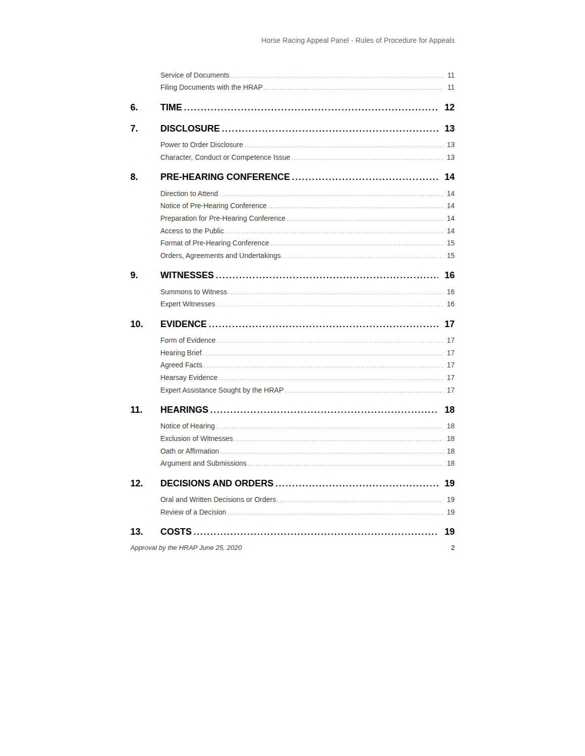Horse Racing Appeal Panel - Rules of Procedure for Appeals
Service of Documents .................................................................................................................. 11
Filing Documents with the HRAP .................................................................................................. 11
6. TIME ................................................................................................. 12
7. DISCLOSURE ................................................................................. 13
Power to Order Disclosure .......................................................................................................... 13
Character, Conduct or Competence Issue ..................................................................................... 13
8. PRE-HEARING CONFERENCE ......................................................... 14
Direction to Attend ....................................................................................................................... 14
Notice of Pre-Hearing Conference ................................................................................................. 14
Preparation for Pre-Hearing Conference ....................................................................................... 14
Access to the Public ..................................................................................................................... 14
Format of Pre-Hearing Conference ................................................................................................ 15
Orders, Agreements and Undertakings .......................................................................................... 15
9. WITNESSES ................................................................................... 16
Summons to Witness ................................................................................................................... 16
Expert Witnesses ......................................................................................................................... 16
10. EVIDENCE ..................................................................................... 17
Form of Evidence ......................................................................................................................... 17
Hearing Brief ................................................................................................................................. 17
Agreed Facts ............................................................................................................................... 17
Hearsay Evidence ....................................................................................................................... 17
Expert Assistance Sought by the HRAP ....................................................................................... 17
11. HEARINGS ..................................................................................... 18
Notice of Hearing ......................................................................................................................... 18
Exclusion of Witnesses ................................................................................................................ 18
Oath or Affirmation ....................................................................................................................... 18
Argument and Submissions ......................................................................................................... 18
12. DECISIONS AND ORDERS .............................................................. 19
Oral and Written Decisions or Orders ........................................................................................... 19
Review of a Decision ................................................................................................................... 19
13. COSTS ............................................................................................. 19
Approval by the HRAP June 25, 2020
2